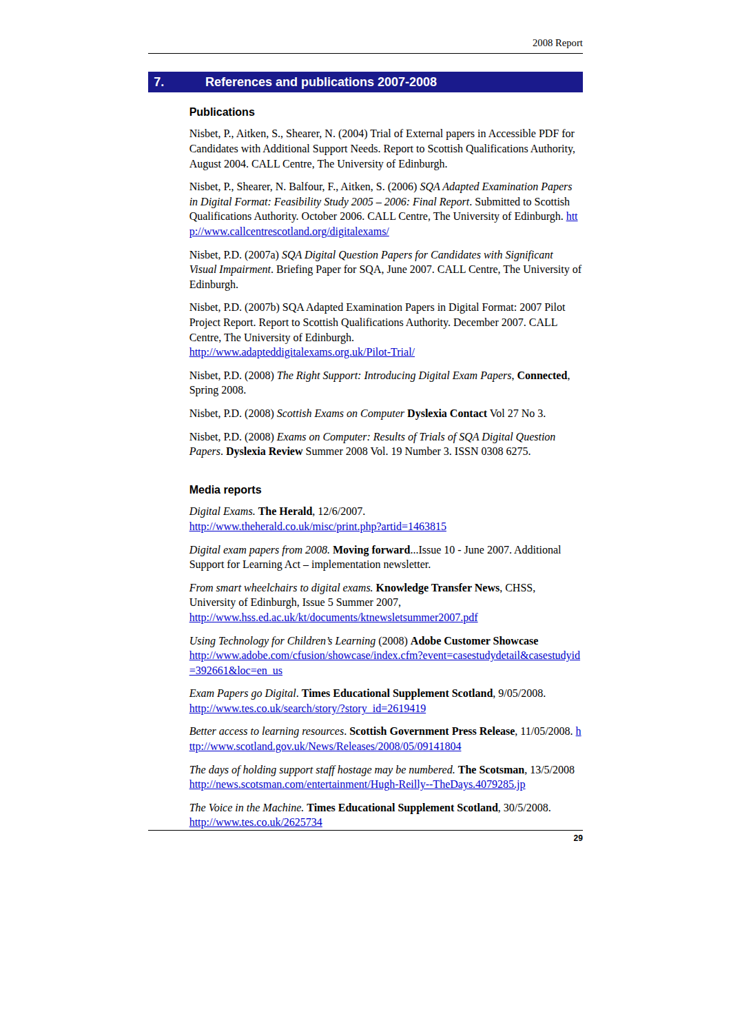2008 Report
7. References and publications 2007-2008
Publications
Nisbet, P., Aitken, S., Shearer, N. (2004) Trial of External papers in Accessible PDF for Candidates with Additional Support Needs. Report to Scottish Qualifications Authority, August 2004. CALL Centre, The University of Edinburgh.
Nisbet, P., Shearer, N. Balfour, F., Aitken, S. (2006) SQA Adapted Examination Papers in Digital Format: Feasibility Study 2005 – 2006: Final Report. Submitted to Scottish Qualifications Authority. October 2006. CALL Centre, The University of Edinburgh. http://www.callcentrescotland.org/digitalexams/
Nisbet, P.D. (2007a) SQA Digital Question Papers for Candidates with Significant Visual Impairment. Briefing Paper for SQA, June 2007. CALL Centre, The University of Edinburgh.
Nisbet, P.D. (2007b) SQA Adapted Examination Papers in Digital Format: 2007 Pilot Project Report. Report to Scottish Qualifications Authority. December 2007. CALL Centre, The University of Edinburgh.
http://www.adapteddigitalexams.org.uk/Pilot-Trial/
Nisbet, P.D. (2008) The Right Support: Introducing Digital Exam Papers, Connected, Spring 2008.
Nisbet, P.D. (2008) Scottish Exams on Computer Dyslexia Contact Vol 27 No 3.
Nisbet, P.D. (2008) Exams on Computer: Results of Trials of SQA Digital Question Papers. Dyslexia Review Summer 2008 Vol. 19 Number 3. ISSN 0308 6275.
Media reports
Digital Exams. The Herald, 12/6/2007.
http://www.theherald.co.uk/misc/print.php?artid=1463815
Digital exam papers from 2008. Moving forward...Issue 10 - June 2007. Additional Support for Learning Act – implementation newsletter.
From smart wheelchairs to digital exams. Knowledge Transfer News, CHSS, University of Edinburgh, Issue 5 Summer 2007,
http://www.hss.ed.ac.uk/kt/documents/ktnewsletsummer2007.pdf
Using Technology for Children’s Learning (2008) Adobe Customer Showcase
http://www.adobe.com/cfusion/showcase/index.cfm?event=casestudydetail&casestudyid=392661&loc=en_us
Exam Papers go Digital. Times Educational Supplement Scotland, 9/05/2008.
http://www.tes.co.uk/search/story/?story_id=2619419
Better access to learning resources. Scottish Government Press Release, 11/05/2008. http://www.scotland.gov.uk/News/Releases/2008/05/09141804
The days of holding support staff hostage may be numbered. The Scotsman, 13/5/2008 http://news.scotsman.com/entertainment/Hugh-Reilly--TheDays.4079285.jp
The Voice in the Machine. Times Educational Supplement Scotland, 30/5/2008.
http://www.tes.co.uk/2625734
29